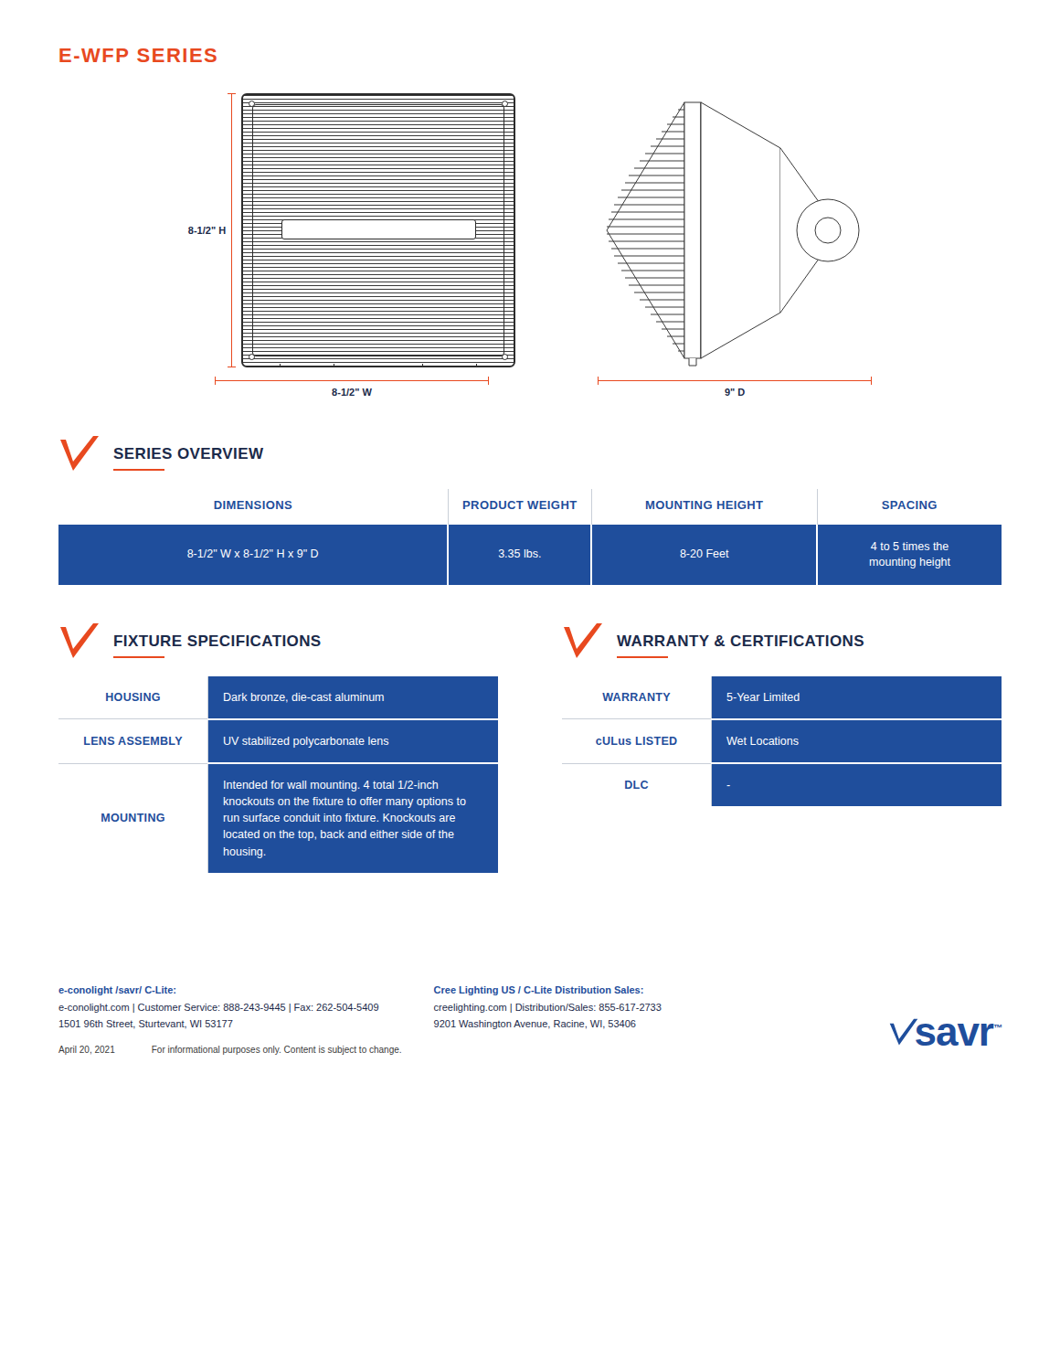E-WFP SERIES
8-1/2" H
8-1/2" W
9" D
SERIES OVERVIEW
| DIMENSIONS | PRODUCT WEIGHT | MOUNTING HEIGHT | SPACING |
| --- | --- | --- | --- |
| 8-1/2" W x 8-1/2" H x 9" D | 3.35 lbs. | 8-20 Feet | 4 to 5 times the mounting height |
FIXTURE SPECIFICATIONS
| HOUSING | Dark bronze, die-cast aluminum |
| LENS ASSEMBLY | UV stabilized polycarbonate lens |
| MOUNTING | Intended for wall mounting. 4 total 1/2-inch knockouts on the fixture to offer many options to run surface conduit into fixture. Knockouts are located on the top, back and either side of the housing. |
WARRANTY & CERTIFICATIONS
| WARRANTY | 5-Year Limited |
| cULus LISTED | Wet Locations |
| DLC | - |
e-conolight /savr/ C-Lite: e-conolight.com | Customer Service: 888-243-9445 | Fax: 262-504-5409
1501 96th Street, Sturtevant, WI 53177
Cree Lighting US / C-Lite Distribution Sales: creelighting.com | Distribution/Sales: 855-617-2733
9201 Washington Avenue, Racine, WI, 53406
April 20, 2021 For informational purposes only. Content is subject to change.
savr™